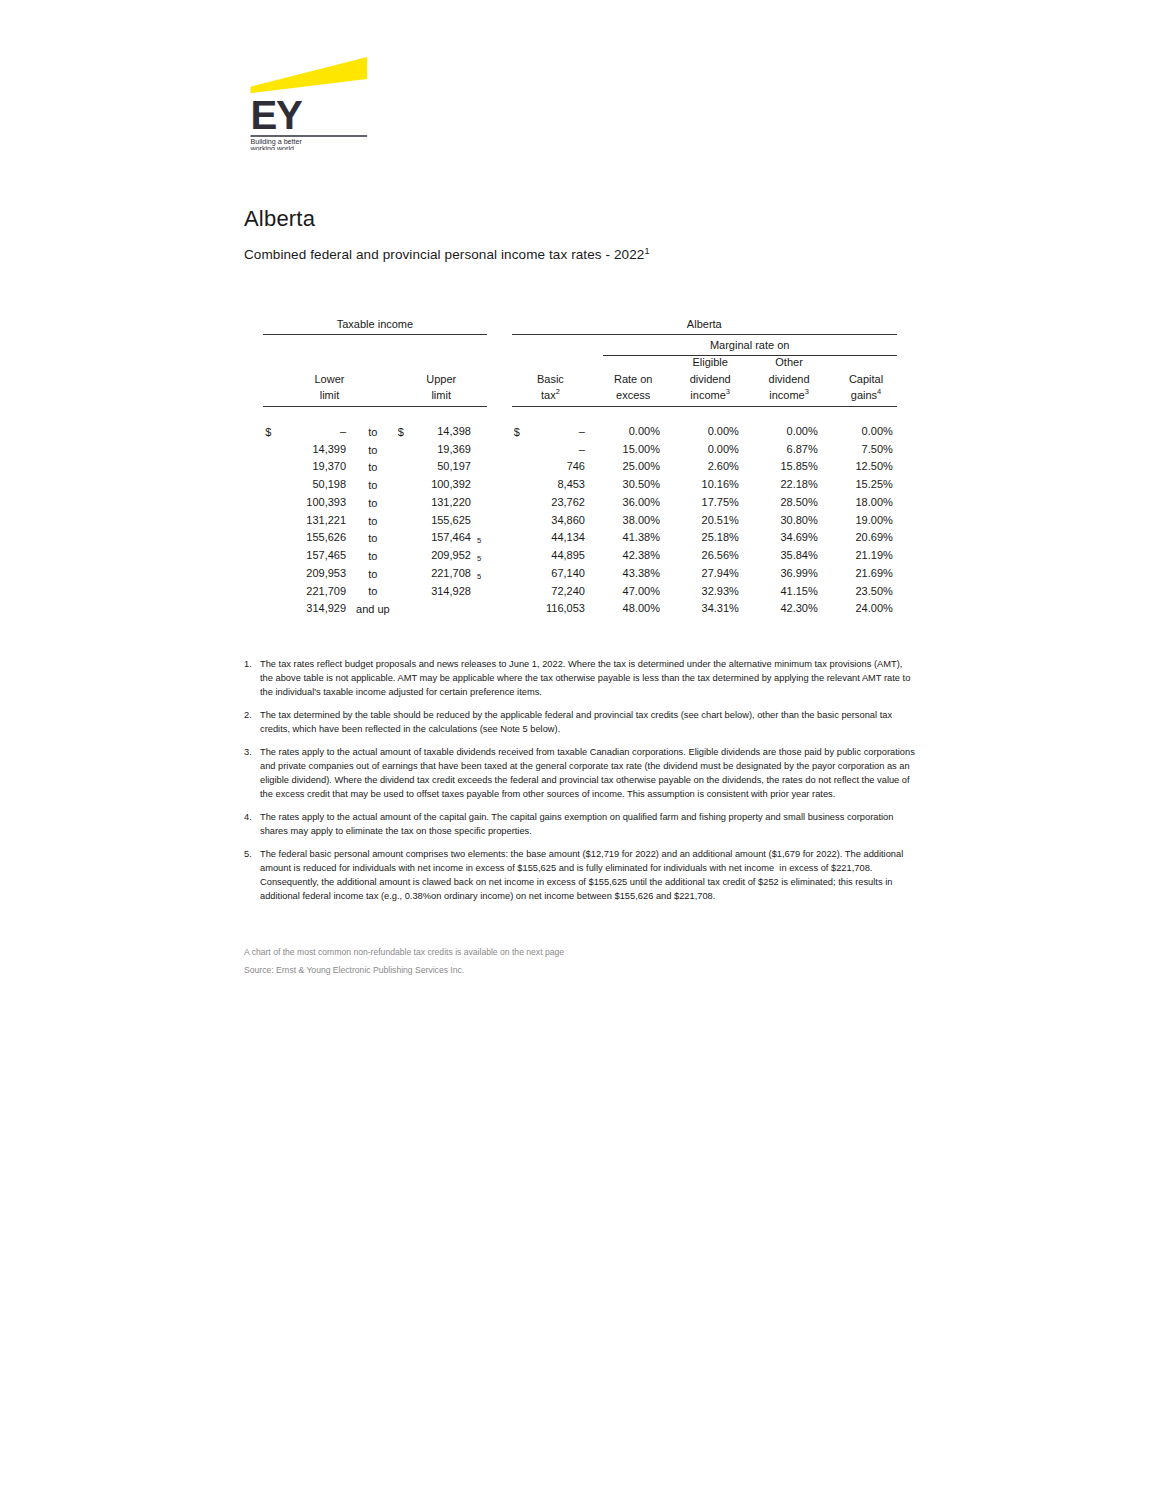EY Building a better working world
Alberta
Combined federal and provincial personal income tax rates - 20221
| Taxable income | | Alberta |
| | | | Marginal rate on |
| | | | | | | | Eligible | | Other | | |
| Lower | Upper | | Basic | | Rate on | | dividend | | dividend | | Capital |
| limit | limit | | tax 2 | | excess | | income 3 | | income 3 | | gains 4 |
| $ | – | to | $ | 14,398 | | | $ | – | | 0.00% | | 0.00% | | 0.00% | | 0.00% |
| | 14,399 | to | | 19,369 | | | | – | | 15.00% | | 0.00% | | 6.87% | | 7.50% |
| | 19,370 | to | | 50,197 | | | | 746 | | 25.00% | | 2.60% | | 15.85% | | 12.50% |
| | 50,198 | to | | 100,392 | | | | 8,453 | | 30.50% | | 10.16% | | 22.18% | | 15.25% |
| | 100,393 | to | | 131,220 | | | | 23,762 | | 36.00% | | 17.75% | | 28.50% | | 18.00% |
| | 131,221 | to | | 155,625 | | | | 34,860 | | 38.00% | | 20.51% | | 30.80% | | 19.00% |
| | 155,626 | to | | 157,464 | 5 | | | 44,134 | | 41.38% | | 25.18% | | 34.69% | | 20.69% |
| | 157,465 | to | | 209,952 | 5 | | | 44,895 | | 42.38% | | 26.56% | | 35.84% | | 21.19% |
| | 209,953 | to | | 221,708 | 5 | | | 67,140 | | 43.38% | | 27.94% | | 36.99% | | 21.69% |
| | 221,709 | to | | 314,928 | | | | 72,240 | | 47.00% | | 32.93% | | 41.15% | | 23.50% |
| | 314,929 | and up | | | | | | 116,053 | | 48.00% | | 34.31% | | 42.30% | | 24.00% |
The tax rates reflect budget proposals and news releases to June 1, 2022. Where the tax is determined under the alternative minimum tax provisions (AMT), the above table is not applicable. AMT may be applicable where the tax otherwise payable is less than the tax determined by applying the relevant AMT rate to the individual's taxable income adjusted for certain preference items.
The tax determined by the table should be reduced by the applicable federal and provincial tax credits (see chart below), other than the basic personal tax credits, which have been reflected in the calculations (see Note 5 below).
The rates apply to the actual amount of taxable dividends received from taxable Canadian corporations. Eligible dividends are those paid by public corporations and private companies out of earnings that have been taxed at the general corporate tax rate (the dividend must be designated by the payor corporation as an eligible dividend). Where the dividend tax credit exceeds the federal and provincial tax otherwise payable on the dividends, the rates do not reflect the value of the excess credit that may be used to offset taxes payable from other sources of income. This assumption is consistent with prior year rates.
The rates apply to the actual amount of the capital gain. The capital gains exemption on qualified farm and fishing property and small business corporation shares may apply to eliminate the tax on those specific properties.
The federal basic personal amount comprises two elements: the base amount ($12,719 for 2022) and an additional amount ($1,679 for 2022). The additional amount is reduced for individuals with net income in excess of $155,625 and is fully eliminated for individuals with net income in excess of $221,708. Consequently, the additional amount is clawed back on net income in excess of $155,625 until the additional tax credit of $252 is eliminated; this results in additional federal income tax (e.g., 0.38%on ordinary income) on net income between $155,626 and $221,708.
A chart of the most common non-refundable tax credits is available on the next page
Source: Ernst & Young Electronic Publishing Services Inc.